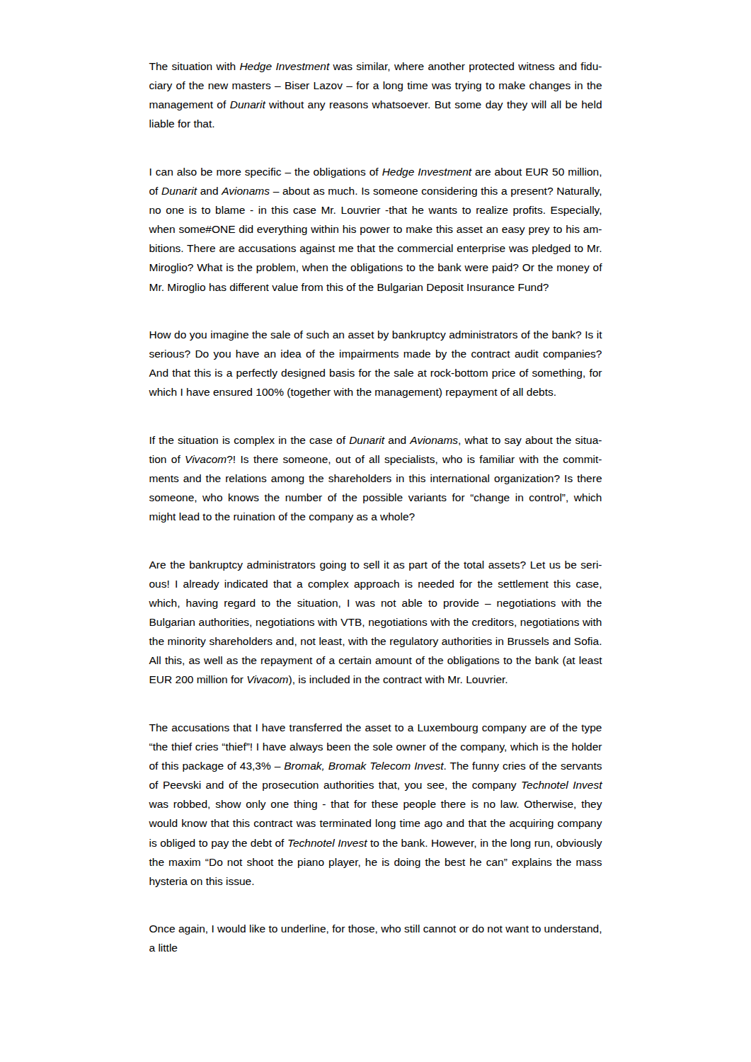The situation with Hedge Investment was similar, where another protected witness and fiduciary of the new masters – Biser Lazov – for a long time was trying to make changes in the management of Dunarit without any reasons whatsoever. But some day they will all be held liable for that.
I can also be more specific – the obligations of Hedge Investment are about EUR 50 million, of Dunarit and Avionams – about as much. Is someone considering this a present? Naturally, no one is to blame - in this case Mr. Louvrier -that he wants to realize profits. Especially, when some#ONE did everything within his power to make this asset an easy prey to his ambitions. There are accusations against me that the commercial enterprise was pledged to Mr. Miroglio? What is the problem, when the obligations to the bank were paid? Or the money of Mr. Miroglio has different value from this of the Bulgarian Deposit Insurance Fund?
How do you imagine the sale of such an asset by bankruptcy administrators of the bank? Is it serious? Do you have an idea of the impairments made by the contract audit companies? And that this is a perfectly designed basis for the sale at rock-bottom price of something, for which I have ensured 100% (together with the management) repayment of all debts.
If the situation is complex in the case of Dunarit and Avionams, what to say about the situation of Vivacom?! Is there someone, out of all specialists, who is familiar with the commitments and the relations among the shareholders in this international organization? Is there someone, who knows the number of the possible variants for “change in control”, which might lead to the ruination of the company as a whole?
Are the bankruptcy administrators going to sell it as part of the total assets? Let us be serious! I already indicated that a complex approach is needed for the settlement this case, which, having regard to the situation, I was not able to provide – negotiations with the Bulgarian authorities, negotiations with VTB, negotiations with the creditors, negotiations with the minority shareholders and, not least, with the regulatory authorities in Brussels and Sofia. All this, as well as the repayment of a certain amount of the obligations to the bank (at least EUR 200 million for Vivacom), is included in the contract with Mr. Louvrier.
The accusations that I have transferred the asset to a Luxembourg company are of the type “the thief cries “thief”! I have always been the sole owner of the company, which is the holder of this package of 43,3% – Bromak, Bromak Telecom Invest. The funny cries of the servants of Peevski and of the prosecution authorities that, you see, the company Technotel Invest was robbed, show only one thing - that for these people there is no law. Otherwise, they would know that this contract was terminated long time ago and that the acquiring company is obliged to pay the debt of Technotel Invest to the bank. However, in the long run, obviously the maxim “Do not shoot the piano player, he is doing the best he can” explains the mass hysteria on this issue.
Once again, I would like to underline, for those, who still cannot or do not want to understand, a little